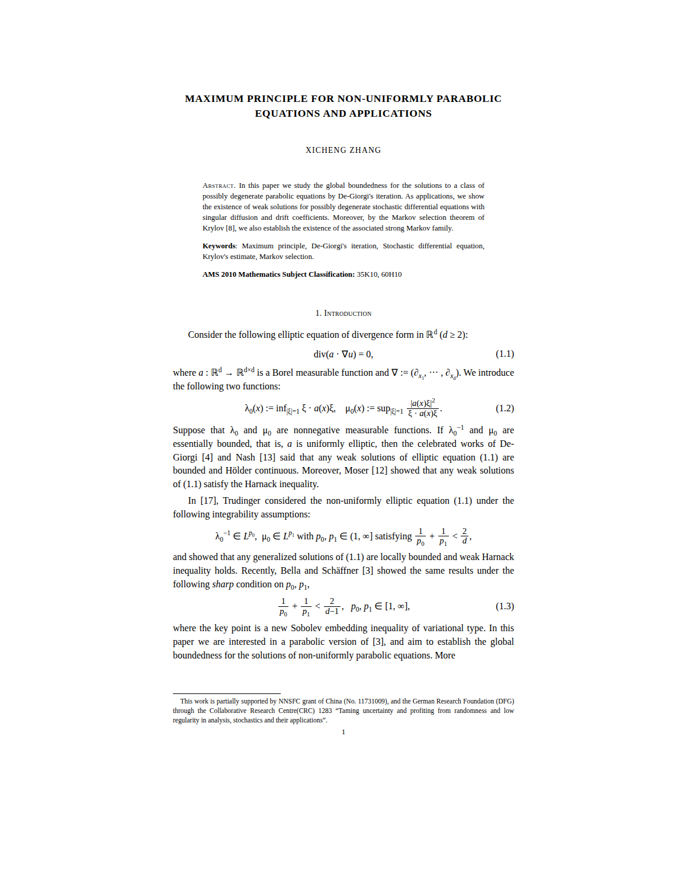Maximum principle for non-uniformly parabolic
equations and applications
Xicheng Zhang
Abstract. In this paper we study the global boundedness for the solutions to a class of possibly degenerate parabolic equations by De-Giorgi's iteration. As applications, we show the existence of weak solutions for possibly degenerate stochastic differential equations with singular diffusion and drift coefficients. Moreover, by the Markov selection theorem of Krylov [8], we also establish the existence of the associated strong Markov family.
Keywords: Maximum principle, De-Giorgi's iteration, Stochastic differential equation, Krylov's estimate, Markov selection.
AMS 2010 Mathematics Subject Classification: 35K10, 60H10
1. Introduction
Consider the following elliptic equation of divergence form in ℝd (d ≥ 2):
div(a · ∇u) = 0, (1.1)
where a : ℝd → ℝd×d is a Borel measurable function and ∇ := (∂x1, ··· , ∂xd). We introduce the following two functions:
λ0(x) := inf|ξ|=1 ξ · a(x)ξ, μ0(x) := sup|ξ|=1 |a(x)ξ|2 ξ · a(x)ξ. (1.2)
Suppose that λ0 and μ0 are nonnegative measurable functions. If λ0−1 and μ0 are essentially bounded, that is, a is uniformly elliptic, then the celebrated works of De-Giorgi [4] and Nash [13] said that any weak solutions of elliptic equation (1.1) are bounded and Hölder continuous. Moreover, Moser [12] showed that any weak solutions of (1.1) satisfy the Harnack inequality.
In [17], Trudinger considered the non-uniformly elliptic equation (1.1) under the following integrability assumptions:
λ0−1 ∈ Lp0, μ0 ∈ Lp1 with p0, p1 ∈ (1, ∞] satisfying 1 p0 + 1 p1 < 2 d,
and showed that any generalized solutions of (1.1) are locally bounded and weak Harnack inequality holds. Recently, Bella and Schäffner [3] showed the same results under the following sharp condition on p0, p1,
1 p0 + 1 p1 < 2 d−1, p0, p1 ∈ [1, ∞], (1.3)
where the key point is a new Sobolev embedding inequality of variational type. In this paper we are interested in a parabolic version of [3], and aim to establish the global boundedness for the solutions of non-uniformly parabolic equations. More
This work is partially supported by NNSFC grant of China (No. 11731009), and the German Research Foundation (DFG) through the Collaborative Research Centre(CRC) 1283 “Taming uncertainty and profiting from randomness and low regularity in analysis, stochastics and their applications”.
1